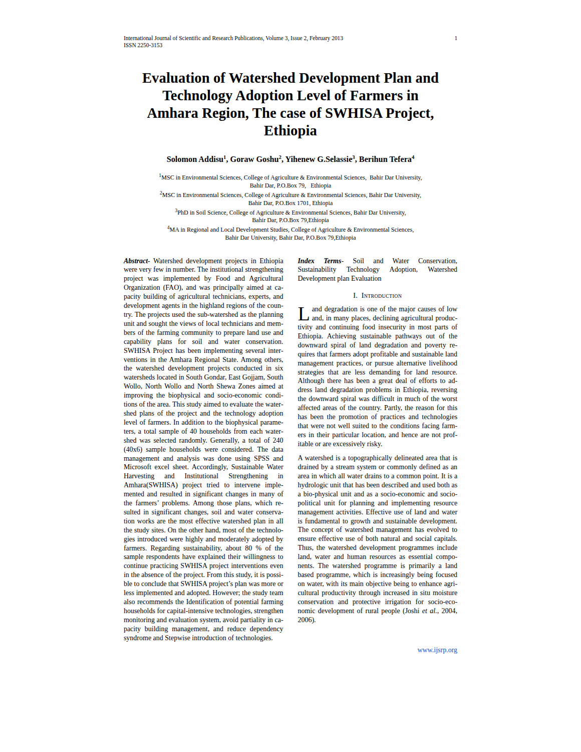1 International Journal of Scientific and Research Publications, Volume 3, Issue 2, February 2013
ISSN 2250-3153
Evaluation of Watershed Development Plan and Technology Adoption Level of Farmers in Amhara Region, The case of SWHISA Project, Ethiopia
Solomon Addisu1, Goraw Goshu2, Yihenew G.Selassie3, Berihun Tefera4
1MSC in Environmental Sciences, College of Agriculture & Environmental Sciences, Bahir Dar University,
Bahir Dar, P.O.Box 79, Ethiopia
2MSC in Environmental Sciences, College of Agriculture & Environmental Sciences, Bahir Dar University,
Bahir Dar, P.O.Box 1701, Ethiopia
3PhD in Soil Science, College of Agriculture & Environmental Sciences, Bahir Dar University,
Bahir Dar, P.O.Box 79,Ethiopia
4MA in Regional and Local Development Studies, College of Agriculture & Environmental Sciences,
Bahir Dar University, Bahir Dar, P.O.Box 79,Ethiopia
Abstract- Watershed development projects in Ethiopia were very few in number. The institutional strengthening project was implemented by Food and Agricultural Organization (FAO), and was principally aimed at capacity building of agricultural technicians, experts, and development agents in the highland regions of the country. The projects used the sub-watershed as the planning unit and sought the views of local technicians and members of the farming community to prepare land use and capability plans for soil and water conservation. SWHISA Project has been implementing several interventions in the Amhara Regional State. Among others, the watershed development projects conducted in six watersheds located in South Gondar, East Gojjam, South Wollo, North Wollo and North Shewa Zones aimed at improving the biophysical and socio-economic conditions of the area. This study aimed to evaluate the watershed plans of the project and the technology adoption level of farmers. In addition to the biophysical parameters, a total sample of 40 households from each watershed was selected randomly. Generally, a total of 240 (40x6) sample households were considered. The data management and analysis was done using SPSS and Microsoft excel sheet. Accordingly, Sustainable Water Harvesting and Institutional Strengthening in Amhara(SWHISA) project tried to intervene implemented and resulted in significant changes in many of the farmers’ problems. Among those plans, which resulted in significant changes, soil and water conservation works are the most effective watershed plan in all the study sites. On the other hand, most of the technologies introduced were highly and moderately adopted by farmers. Regarding sustainability, about 80 % of the sample respondents have explained their willingness to continue practicing SWHISA project interventions even in the absence of the project. From this study, it is possible to conclude that SWHISA project’s plan was more or less implemented and adopted. However; the study team also recommends the Identification of potential farming households for capital-intensive technologies, strengthen monitoring and evaluation system, avoid partiality in capacity building management, and reduce dependency syndrome and Stepwise introduction of technologies.
Index Terms- Soil and Water Conservation, Sustainability Technology Adoption, Watershed Development plan Evaluation
I. Introduction
Land degradation is one of the major causes of low and, in many places, declining agricultural productivity and continuing food insecurity in most parts of Ethiopia. Achieving sustainable pathways out of the downward spiral of land degradation and poverty requires that farmers adopt profitable and sustainable land management practices, or pursue alternative livelihood strategies that are less demanding for land resource. Although there has been a great deal of efforts to address land degradation problems in Ethiopia, reversing the downward spiral was difficult in much of the worst affected areas of the country. Partly, the reason for this has been the promotion of practices and technologies that were not well suited to the conditions facing farmers in their particular location, and hence are not profitable or are excessively risky.
A watershed is a topographically delineated area that is drained by a stream system or commonly defined as an area in which all water drains to a common point. It is a hydrologic unit that has been described and used both as a bio-physical unit and as a socio-economic and socio-political unit for planning and implementing resource management activities. Effective use of land and water is fundamental to growth and sustainable development. The concept of watershed management has evolved to ensure effective use of both natural and social capitals. Thus, the watershed development programmes include land, water and human resources as essential components. The watershed programme is primarily a land based programme, which is increasingly being focused on water, with its main objective being to enhance agricultural productivity through increased in situ moisture conservation and protective irrigation for socio-economic development of rural people (Joshi et al., 2004, 2006).
www.ijsrp.org